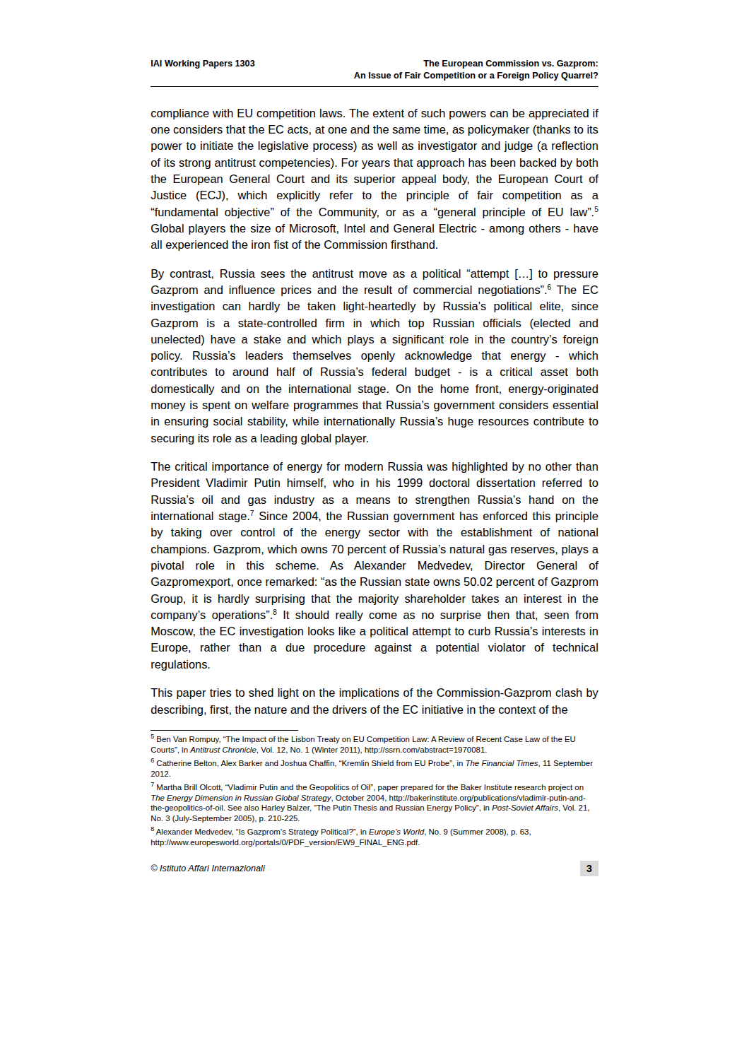IAI Working Papers 1303
The European Commission vs. Gazprom:
An Issue of Fair Competition or a Foreign Policy Quarrel?
compliance with EU competition laws. The extent of such powers can be appreciated if one considers that the EC acts, at one and the same time, as policymaker (thanks to its power to initiate the legislative process) as well as investigator and judge (a reflection of its strong antitrust competencies). For years that approach has been backed by both the European General Court and its superior appeal body, the European Court of Justice (ECJ), which explicitly refer to the principle of fair competition as a “fundamental objective” of the Community, or as a “general principle of EU law”.5 Global players the size of Microsoft, Intel and General Electric - among others - have all experienced the iron fist of the Commission firsthand.
By contrast, Russia sees the antitrust move as a political “attempt […] to pressure Gazprom and influence prices and the result of commercial negotiations”.6 The EC investigation can hardly be taken light-heartedly by Russia’s political elite, since Gazprom is a state-controlled firm in which top Russian officials (elected and unelected) have a stake and which plays a significant role in the country’s foreign policy. Russia’s leaders themselves openly acknowledge that energy - which contributes to around half of Russia’s federal budget - is a critical asset both domestically and on the international stage. On the home front, energy-originated money is spent on welfare programmes that Russia’s government considers essential in ensuring social stability, while internationally Russia’s huge resources contribute to securing its role as a leading global player.
The critical importance of energy for modern Russia was highlighted by no other than President Vladimir Putin himself, who in his 1999 doctoral dissertation referred to Russia’s oil and gas industry as a means to strengthen Russia’s hand on the international stage.7 Since 2004, the Russian government has enforced this principle by taking over control of the energy sector with the establishment of national champions. Gazprom, which owns 70 percent of Russia’s natural gas reserves, plays a pivotal role in this scheme. As Alexander Medvedev, Director General of Gazpromexport, once remarked: “as the Russian state owns 50.02 percent of Gazprom Group, it is hardly surprising that the majority shareholder takes an interest in the company’s operations”.8 It should really come as no surprise then that, seen from Moscow, the EC investigation looks like a political attempt to curb Russia’s interests in Europe, rather than a due procedure against a potential violator of technical regulations.
This paper tries to shed light on the implications of the Commission-Gazprom clash by describing, first, the nature and the drivers of the EC initiative in the context of the
5 Ben Van Rompuy, “The Impact of the Lisbon Treaty on EU Competition Law: A Review of Recent Case Law of the EU Courts”, in Antitrust Chronicle, Vol. 12, No. 1 (Winter 2011), http://ssrn.com/abstract=1970081.
6 Catherine Belton, Alex Barker and Joshua Chaffin, “Kremlin Shield from EU Probe”, in The Financial Times, 11 September 2012.
7 Martha Brill Olcott, “Vladimir Putin and the Geopolitics of Oil”, paper prepared for the Baker Institute research project on The Energy Dimension in Russian Global Strategy, October 2004, http://bakerinstitute.org/publications/vladimir-putin-and-the-geopolitics-of-oil. See also Harley Balzer, “The Putin Thesis and Russian Energy Policy”, in Post-Soviet Affairs, Vol. 21, No. 3 (July-September 2005), p. 210-225.
8 Alexander Medvedev, “Is Gazprom’s Strategy Political?”, in Europe’s World, No. 9 (Summer 2008), p. 63, http://www.europesworld.org/portals/0/PDF_version/EW9_FINAL_ENG.pdf.
© Istituto Affari Internazionali
3